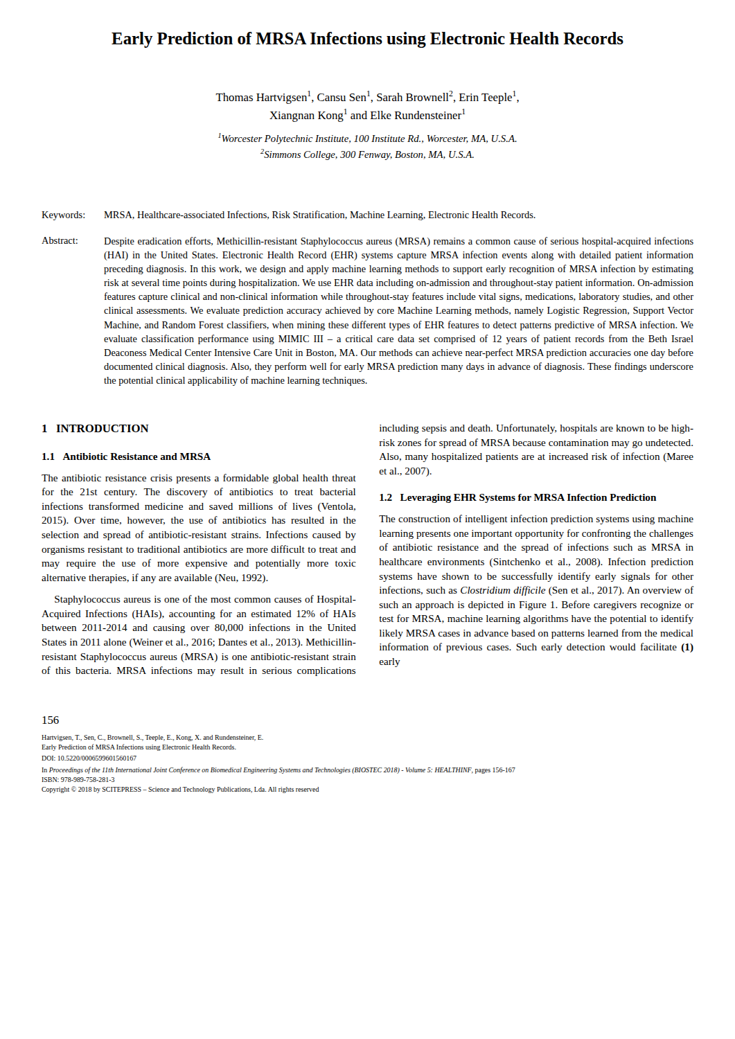Early Prediction of MRSA Infections using Electronic Health Records
Thomas Hartvigsen1, Cansu Sen1, Sarah Brownell2, Erin Teeple1,
Xiangnan Kong1 and Elke Rundensteiner1
1Worcester Polytechnic Institute, 100 Institute Rd., Worcester, MA, U.S.A.
2Simmons College, 300 Fenway, Boston, MA, U.S.A.
Keywords:
MRSA, Healthcare-associated Infections, Risk Stratification, Machine Learning, Electronic Health Records.
Abstract:
Despite eradication efforts, Methicillin-resistant Staphylococcus aureus (MRSA) remains a common cause of serious hospital-acquired infections (HAI) in the United States. Electronic Health Record (EHR) systems capture MRSA infection events along with detailed patient information preceding diagnosis. In this work, we design and apply machine learning methods to support early recognition of MRSA infection by estimating risk at several time points during hospitalization. We use EHR data including on-admission and throughout-stay patient information. On-admission features capture clinical and non-clinical information while throughout-stay features include vital signs, medications, laboratory studies, and other clinical assessments. We evaluate prediction accuracy achieved by core Machine Learning methods, namely Logistic Regression, Support Vector Machine, and Random Forest classifiers, when mining these different types of EHR features to detect patterns predictive of MRSA infection. We evaluate classification performance using MIMIC III – a critical care data set comprised of 12 years of patient records from the Beth Israel Deaconess Medical Center Intensive Care Unit in Boston, MA. Our methods can achieve near-perfect MRSA prediction accuracies one day before documented clinical diagnosis. Also, they perform well for early MRSA prediction many days in advance of diagnosis. These findings underscore the potential clinical applicability of machine learning techniques.
1 INTRODUCTION
1.1 Antibiotic Resistance and MRSA
The antibiotic resistance crisis presents a formidable global health threat for the 21st century. The discovery of antibiotics to treat bacterial infections transformed medicine and saved millions of lives (Ventola, 2015). Over time, however, the use of antibiotics has resulted in the selection and spread of antibiotic-resistant strains. Infections caused by organisms resistant to traditional antibiotics are more difficult to treat and may require the use of more expensive and potentially more toxic alternative therapies, if any are available (Neu, 1992).
Staphylococcus aureus is one of the most common causes of Hospital-Acquired Infections (HAIs), accounting for an estimated 12% of HAIs between 2011-2014 and causing over 80,000 infections in the United States in 2011 alone (Weiner et al., 2016; Dantes et al., 2013). Methicillin-resistant Staphylococcus aureus (MRSA) is one antibiotic-resistant strain of this bacteria. MRSA infections may result in serious complications including sepsis and death. Unfortunately, hospitals are known to be high-risk zones for spread of MRSA because contamination may go undetected. Also, many hospitalized patients are at increased risk of infection (Maree et al., 2007).
1.2 Leveraging EHR Systems for MRSA Infection Prediction
The construction of intelligent infection prediction systems using machine learning presents one important opportunity for confronting the challenges of antibiotic resistance and the spread of infections such as MRSA in healthcare environments (Sintchenko et al., 2008). Infection prediction systems have shown to be successfully identify early signals for other infections, such as Clostridium difficile (Sen et al., 2017). An overview of such an approach is depicted in Figure 1. Before caregivers recognize or test for MRSA, machine learning algorithms have the potential to identify likely MRSA cases in advance based on patterns learned from the medical information of previous cases. Such early detection would facilitate (1) early
156
Hartvigsen, T., Sen, C., Brownell, S., Teeple, E., Kong, X. and Rundensteiner, E.
Early Prediction of MRSA Infections using Electronic Health Records.
DOI: 10.5220/0006599601560167
In Proceedings of the 11th International Joint Conference on Biomedical Engineering Systems and Technologies (BIOSTEC 2018) - Volume 5: HEALTHINF, pages 156-167
ISBN: 978-989-758-281-3
Copyright © 2018 by SCITEPRESS – Science and Technology Publications, Lda. All rights reserved